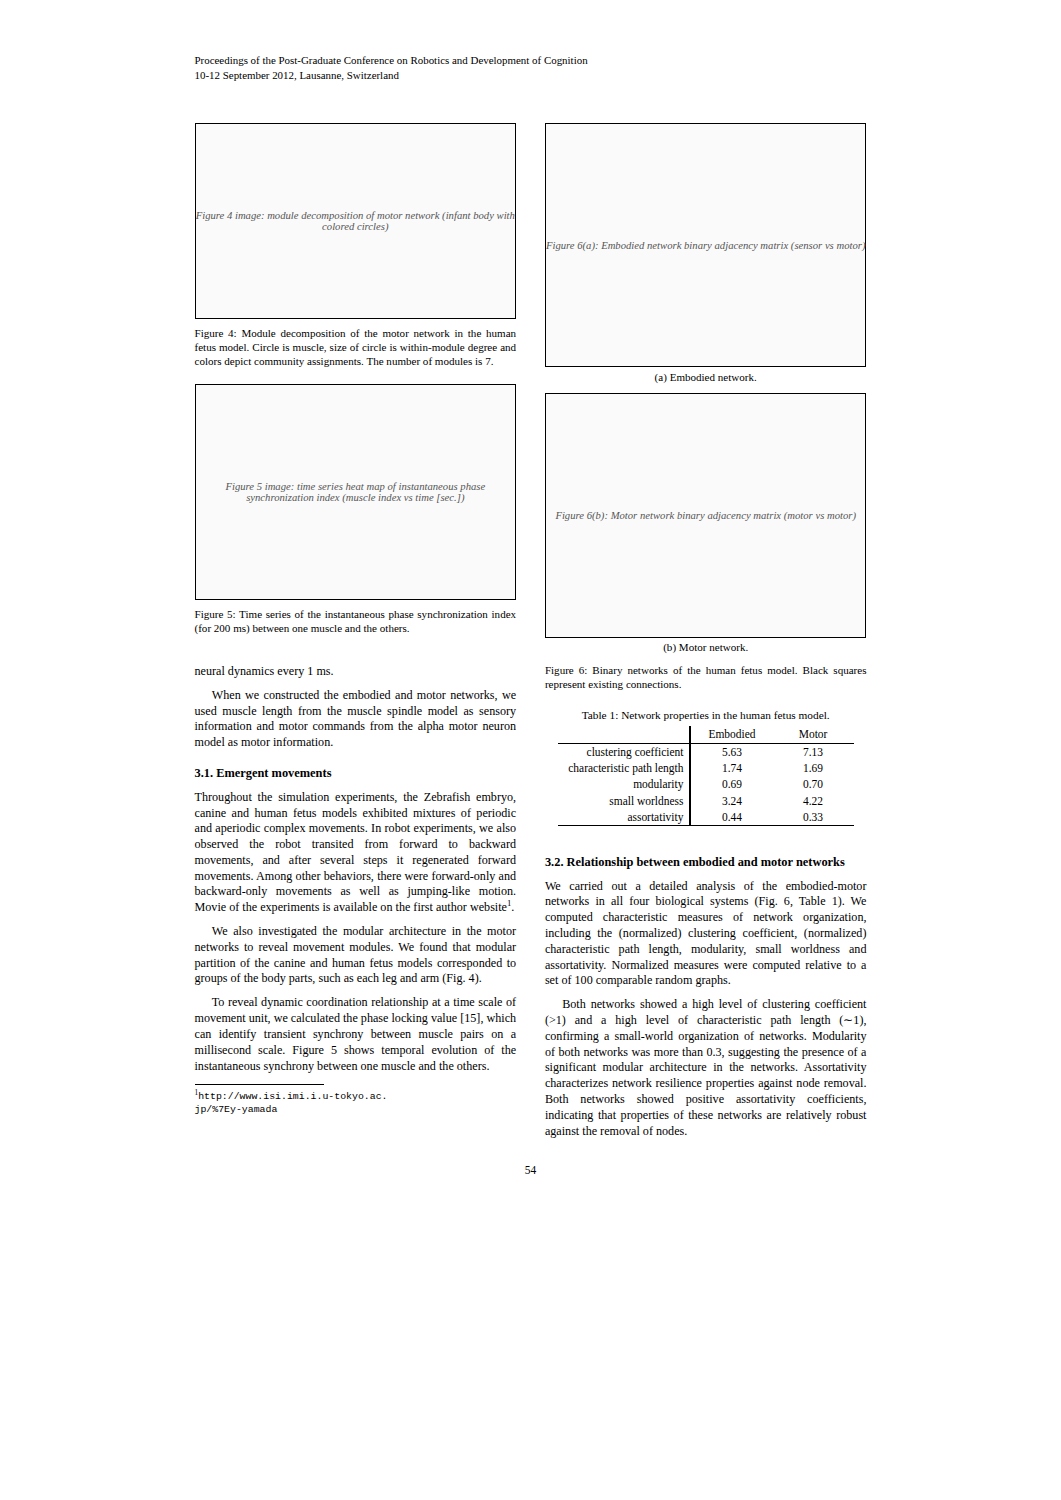Proceedings of the Post-Graduate Conference on Robotics and Development of Cognition
10-12 September 2012, Lausanne, Switzerland
Figure 4 image: module decomposition of motor network (infant body with colored circles)
Figure 4: Module decomposition of the motor network in the human fetus model. Circle is muscle, size of circle is within-module degree and colors depict community assignments. The number of modules is 7.
Figure 5 image: time series heat map of instantaneous phase synchronization index (muscle index vs time [sec.])
Figure 5: Time series of the instantaneous phase synchronization index (for 200 ms) between one muscle and the others.
neural dynamics every 1 ms.
When we constructed the embodied and motor networks, we used muscle length from the muscle spindle model as sensory information and motor commands from the alpha motor neuron model as motor information.
3.1. Emergent movements
Throughout the simulation experiments, the Zebrafish embryo, canine and human fetus models exhibited mixtures of periodic and aperiodic complex movements. In robot experiments, we also observed the robot transited from forward to backward movements, and after several steps it regenerated forward movements. Among other behaviors, there were forward-only and backward-only movements as well as jumping-like motion. Movie of the experiments is available on the first author website1.
We also investigated the modular architecture in the motor networks to reveal movement modules. We found that modular partition of the canine and human fetus models corresponded to groups of the body parts, such as each leg and arm (Fig. 4).
To reveal dynamic coordination relationship at a time scale of movement unit, we calculated the phase locking value [15], which can identify transient synchrony between muscle pairs on a millisecond scale. Figure 5 shows temporal evolution of the instantaneous synchrony between one muscle and the others.
1http://www.isi.imi.i.u-tokyo.ac.
jp/%7Ey-yamada
Figure 6(a): Embodied network binary adjacency matrix (sensor vs motor)
(a) Embodied network.
Figure 6(b): Motor network binary adjacency matrix (motor vs motor)
(b) Motor network.
Figure 6: Binary networks of the human fetus model. Black squares represent existing connections.
Table 1: Network properties in the human fetus model.
| | Embodied | Motor |
| --- | --- | --- |
| clustering coefficient | 5.63 | 7.13 |
| characteristic path length | 1.74 | 1.69 |
| modularity | 0.69 | 0.70 |
| small worldness | 3.24 | 4.22 |
| assortativity | 0.44 | 0.33 |
3.2. Relationship between embodied and motor networks
We carried out a detailed analysis of the embodied-motor networks in all four biological systems (Fig. 6, Table 1). We computed characteristic measures of network organization, including the (normalized) clustering coefficient, (normalized) characteristic path length, modularity, small worldness and assortativity. Normalized measures were computed relative to a set of 100 comparable random graphs.
Both networks showed a high level of clustering coefficient (>1) and a high level of characteristic path length (∼1), confirming a small-world organization of networks. Modularity of both networks was more than 0.3, suggesting the presence of a significant modular architecture in the networks. Assortativity characterizes network resilience properties against node removal. Both networks showed positive assortativity coefficients, indicating that properties of these networks are relatively robust against the removal of nodes.
54